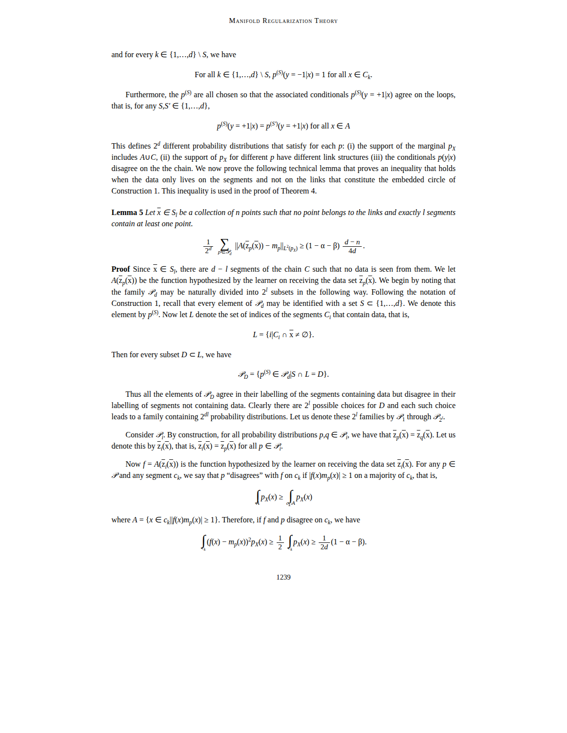Manifold Regularization Theory
and for every k ∈ {1,…,d} \ S, we have
For all k ∈ {1,…,d} \ S, p(S)(y = −1|x) = 1 for all x ∈ Ck.
Furthermore, the p(S) are all chosen so that the associated conditionals p(S)(y = +1|x) agree on the loops, that is, for any S,S′ ∈ {1,…,d},
p(S)(y = +1|x) = p(S′)(y = +1|x) for all x ∈ A
This defines 2d different probability distributions that satisfy for each p: (i) the support of the marginal pX includes A∪C, (ii) the support of pX for different p have different link structures (iii) the conditionals p(y|x) disagree on the the chain. We now prove the following technical lemma that proves an inequality that holds when the data only lives on the segments and not on the links that constitute the embedded circle of Construction 1. This inequality is used in the proof of Theorem 4.
Lemma 5 Let x ∈ Sl be a collection of n points such that no point belongs to the links and exactly l segments contain at least one point.
12d ∑p∈𝒫d ||A(zp(x)) − mp||L2(pX) ≥ (1 − α − β) d − n 4d.
Proof Since x ∈ Sl, there are d − l segments of the chain C such that no data is seen from them. We let A(zp(x)) be the function hypothesized by the learner on receiving the data set zp(x). We begin by noting that the family 𝒫d may be naturally divided into 2l subsets in the following way. Following the notation of Construction 1, recall that every element of 𝒫d may be identified with a set S ⊂ {1,…,d}. We denote this element by p(S). Now let L denote the set of indices of the segments Ci that contain data, that is,
L = {i|Ci ∩ x ≠ ∅}.
Then for every subset D ⊂ L, we have
𝒫D = {p(S) ∈ 𝒫d|S ∩ L = D}.
Thus all the elements of 𝒫D agree in their labelling of the segments containing data but disagree in their labelling of segments not containing data. Clearly there are 2l possible choices for D and each such choice leads to a family containing 2dl probability distributions. Let us denote these 2l families by 𝒫1 through 𝒫2l.
Consider 𝒫i. By construction, for all probability distributions p,q ∈ 𝒫i, we have that zp(x) = zq(x). Let us denote this by zi(x), that is, zi(x) = zp(x) for all p ∈ 𝒫i.
Now f = A(zi(x)) is the function hypothesized by the learner on receiving the data set zi(x). For any p ∈ 𝒫 and any segment ck, we say that p “disagrees” with f on ck if |f(x)mp(x)| ≥ 1 on a majority of ck, that is,
∫A pX(x) ≥ ∫ck\A pX(x)
where A = {x ∈ ck||f(x)mp(x)| ≥ 1}. Therefore, if f and p disagree on ck, we have
∫ck(f(x) − mp(x))2pX(x) ≥ 12 ∫ck pX(x) ≥ 12d(1 − α − β).
1239